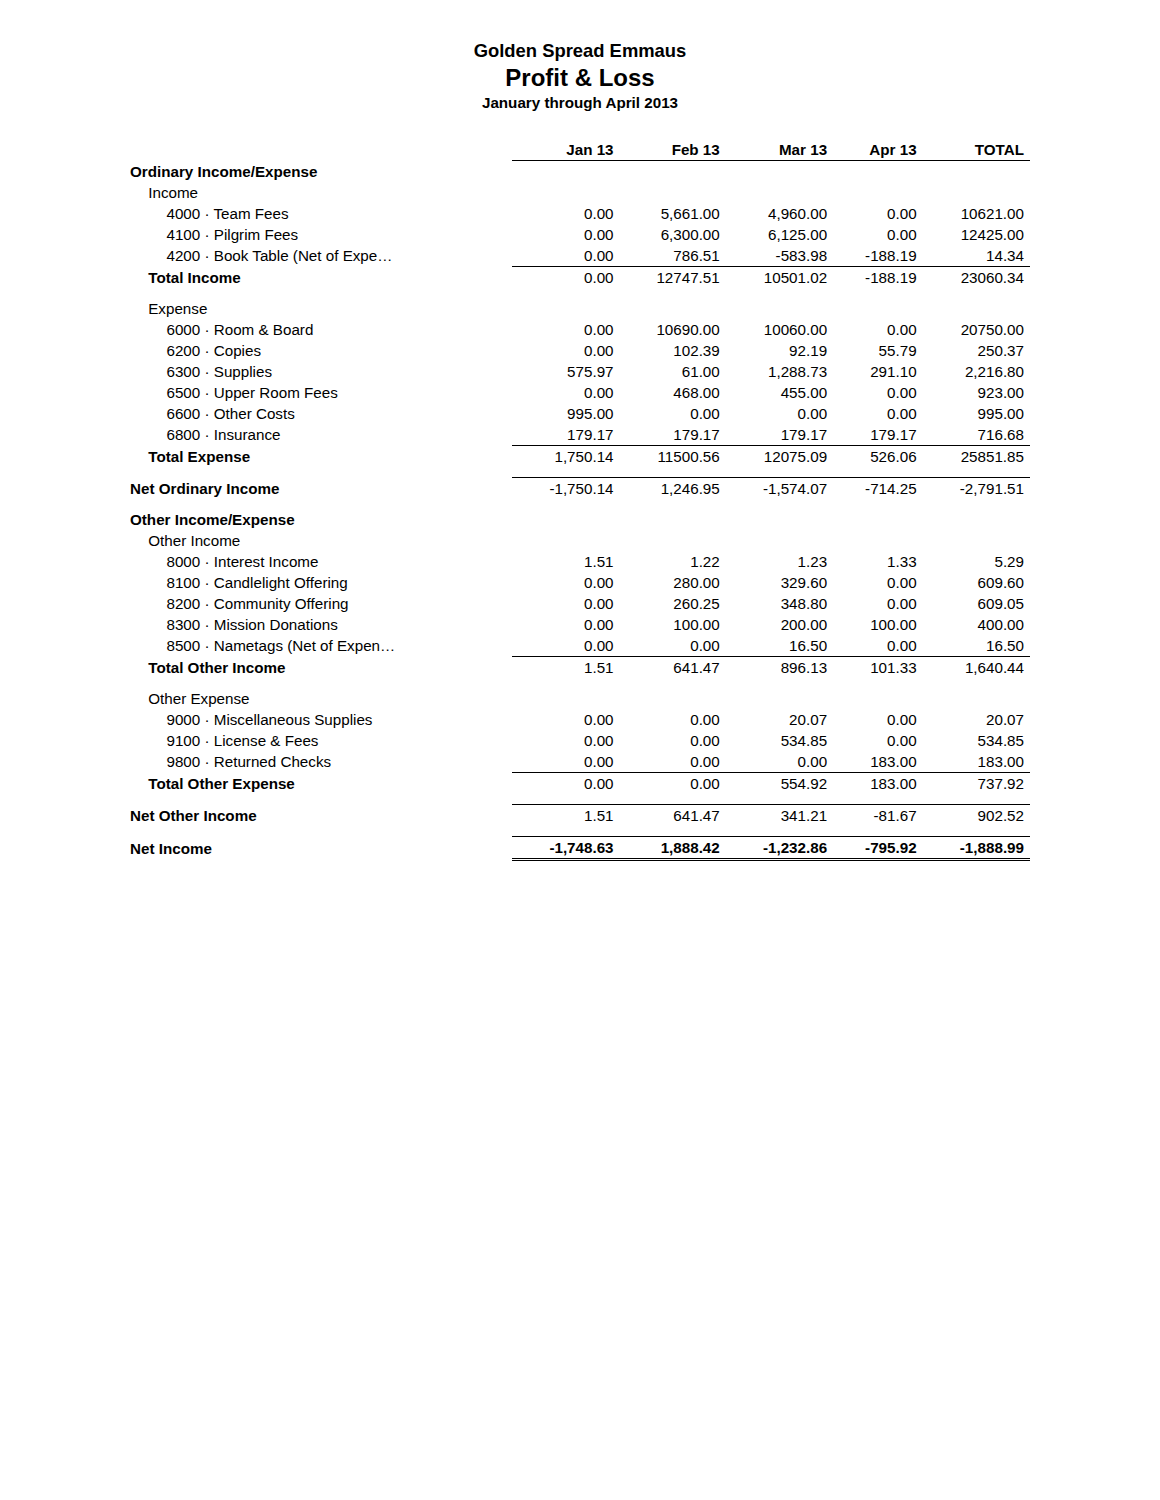Golden Spread Emmaus
Profit & Loss
January through April 2013
| | Jan 13 | Feb 13 | Mar 13 | Apr 13 | TOTAL |
| --- | --- | --- | --- | --- | --- |
| Ordinary Income/Expense | | | | | |
| Income | | | | | |
| 4000 · Team Fees | 0.00 | 5,661.00 | 4,960.00 | 0.00 | 10621.00 |
| 4100 · Pilgrim Fees | 0.00 | 6,300.00 | 6,125.00 | 0.00 | 12425.00 |
| 4200 · Book Table (Net of Expe… | 0.00 | 786.51 | -583.98 | -188.19 | 14.34 |
| Total Income | 0.00 | 12747.51 | 10501.02 | -188.19 | 23060.34 |
| Expense | | | | | |
| 6000 · Room & Board | 0.00 | 10690.00 | 10060.00 | 0.00 | 20750.00 |
| 6200 · Copies | 0.00 | 102.39 | 92.19 | 55.79 | 250.37 |
| 6300 · Supplies | 575.97 | 61.00 | 1,288.73 | 291.10 | 2,216.80 |
| 6500 · Upper Room Fees | 0.00 | 468.00 | 455.00 | 0.00 | 923.00 |
| 6600 · Other Costs | 995.00 | 0.00 | 0.00 | 0.00 | 995.00 |
| 6800 · Insurance | 179.17 | 179.17 | 179.17 | 179.17 | 716.68 |
| Total Expense | 1,750.14 | 11500.56 | 12075.09 | 526.06 | 25851.85 |
| Net Ordinary Income | -1,750.14 | 1,246.95 | -1,574.07 | -714.25 | -2,791.51 |
| Other Income/Expense | | | | | |
| Other Income | | | | | |
| 8000 · Interest Income | 1.51 | 1.22 | 1.23 | 1.33 | 5.29 |
| 8100 · Candlelight Offering | 0.00 | 280.00 | 329.60 | 0.00 | 609.60 |
| 8200 · Community Offering | 0.00 | 260.25 | 348.80 | 0.00 | 609.05 |
| 8300 · Mission Donations | 0.00 | 100.00 | 200.00 | 100.00 | 400.00 |
| 8500 · Nametags (Net of Expen… | 0.00 | 0.00 | 16.50 | 0.00 | 16.50 |
| Total Other Income | 1.51 | 641.47 | 896.13 | 101.33 | 1,640.44 |
| Other Expense | | | | | |
| 9000 · Miscellaneous Supplies | 0.00 | 0.00 | 20.07 | 0.00 | 20.07 |
| 9100 · License & Fees | 0.00 | 0.00 | 534.85 | 0.00 | 534.85 |
| 9800 · Returned Checks | 0.00 | 0.00 | 0.00 | 183.00 | 183.00 |
| Total Other Expense | 0.00 | 0.00 | 554.92 | 183.00 | 737.92 |
| Net Other Income | 1.51 | 641.47 | 341.21 | -81.67 | 902.52 |
| Net Income | -1,748.63 | 1,888.42 | -1,232.86 | -795.92 | -1,888.99 |